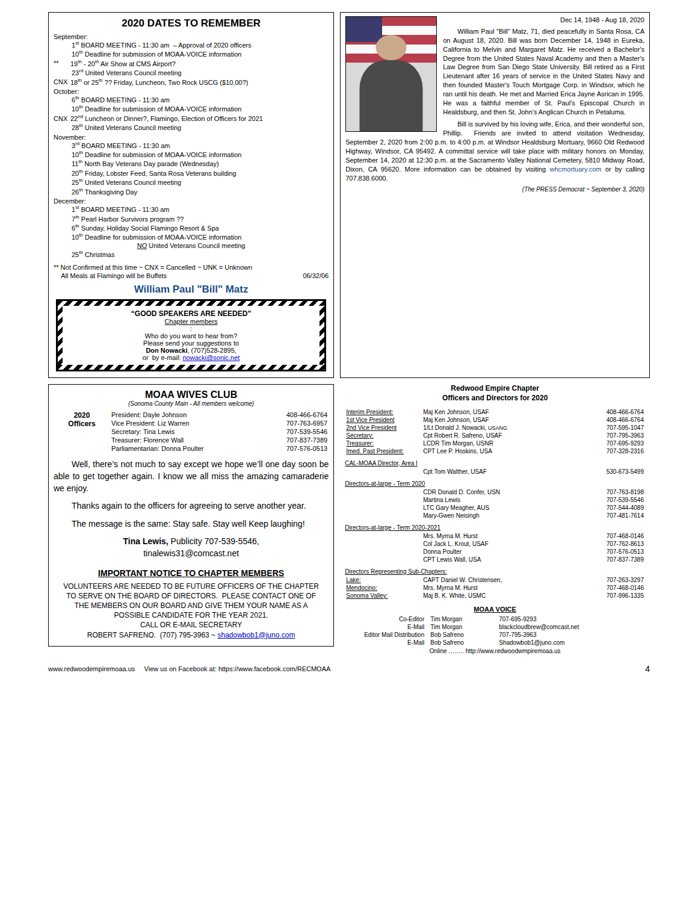2020 DATES TO REMEMBER
September:
1st BOARD MEETING - 11:30 am – Approval of 2020 officers
10th Deadline for submission of MOAA-VOICE information
**19th - 20th Air Show at CMS Airport?
23rd United Veterans Council meeting
CNX18th or 25th ?? Friday, Luncheon, Two Rock USCG ($10.00?)
October:
6th BOARD MEETING - 11:30 am
10th Deadline for submission of MOAA-VOICE information
CNX22nd Luncheon or Dinner?, Flamingo, Election of Officers for 2021
28th United Veterans Council meeting
November:
3rd BOARD MEETING - 11:30 am
10th Deadline for submission of MOAA-VOICE information
11th North Bay Veterans Day parade (Wednesday)
20th Friday, Lobster Feed, Santa Rosa Veterans building
25th United Veterans Council meeting
26th Thanksgiving Day
December:
1st BOARD MEETING - 11:30 am
7th Pearl Harbor Survivors program ??
6th Sunday, Holiday Social Flamingo Resort & Spa
10th Deadline for submission of MOAA-VOICE information
NO United Veterans Council meeting
25th Christmas
** Not Confirmed at this time ~ CNX = Cancelled ~ UNK = Unknown
All Meals at Flamingo will be Buffets 06/32/06
William Paul "Bill" Matz
“GOOD SPEAKERS ARE NEEDED”
Chapter members
:
Who do you want to hear from?
Please send your suggestions to
Don Nowacki, (707)528-2895,
or by e-mail: nowacki@sonic.net
Dec 14, 1948 - Aug 18, 2020
William Paul "Bill" Matz, 71, died peacefully in Santa Rosa, CA on August 18, 2020. Bill was born December 14, 1948 in Eureka, California to Melvin and Margaret Matz. He received a Bachelor's Degree from the United States Naval Academy and then a Master's Law Degree from San Diego State University. Bill retired as a First Lieutenant after 16 years of service in the United States Navy and then founded Master's Touch Mortgage Corp. in Windsor, which he ran until his death. He met and Married Erica Jayne Asrican in 1995. He was a faithful member of St. Paul's Episcopal Church in Healdsburg, and then St. John's Anglican Church in Petaluma.
Bill is survived by his loving wife, Erica, and their wonderful son, Phillip. Friends are invited to attend visitation Wednesday, September 2, 2020 from 2:00 p.m. to 4:00 p.m. at Windsor Healdsburg Mortuary, 9660 Old Redwood Highway, Windsor, CA 95492. A committal service will take place with military honors on Monday, September 14, 2020 at 12:30 p.m. at the Sacramento Valley National Cemetery, 5810 Midway Road, Dixon, CA 95620. More information can be obtained by visiting whcmortuary.com or by calling 707.838.6000.
(The PRESS Democrat ~ September 3, 2020)
MOAA WIVES CLUB
(Sonoma County Main - All members welcome)
| 2020 Officers | President: Dayle Johnson | 408-466-6764 |
| Vice President: Liz Warren | 707-763-6957 |
| Secretary: Tina Lewis | 707-539-5546 |
| Treasurer: Florence Wall | 707-837-7389 |
| Parliamentarian: Donna Poulter | 707-576-0513 |
Well, there’s not much to say except we hope we’ll one day soon be able to get together again. I know we all miss the amazing camaraderie we enjoy.
Thanks again to the officers for agreeing to serve another year.
The message is the same: Stay safe. Stay well Keep laughing!
Tina Lewis, Publicity 707-539-5546,
tinalewis31@comcast.net
IMPORTANT NOTICE TO CHAPTER MEMBERS
VOLUNTEERS ARE NEEDED TO BE FUTURE OFFICERS OF THE CHAPTER TO SERVE ON THE BOARD OF DIRECTORS. PLEASE CONTACT ONE OF THE MEMBERS ON OUR BOARD AND GIVE THEM YOUR NAME AS A POSSIBLE CANDIDATE FOR THE YEAR 2021.
CALL OR E-MAIL SECRETARY
ROBERT SAFRENO. (707) 795-3963 ~ shadowbob1@juno.com
Redwood Empire Chapter
Officers and Directors for 2020
| Interim President: | Maj Ken Johnson, USAF | 408-466-6764 |
| 1st Vice President | Maj Ken Johnson, USAF | 408-466-6764 |
| 2nd Vice President | 1/Lt Donald J. Nowacki, USANG | 707-595-1047 |
| Secretary: | Cpt Robert R. Safreno, USAF | 707-795-3963 |
| Treasurer: | LCDR Tim Morgan, USNR | 707-695-9293 |
| Imed. Past President: | CPT Lee P. Hoskins, USA | 707-328-2316 |
CAL-MOAA Director, Area I
| | Cpt Tom Walther, USAF | 530-673-5499 |
Directors-at-large - Term 2020
| | CDR Donald D. Confer, USN | 707-763-8198 |
| | Martina Lewis | 707-539-5546 |
| | LTC Gary Meagher, AUS | 707-544-4089 |
| | Mary-Gwen Neisingh | 707-481-7614 |
Directors-at-large - Term 2020-2021
| | Mrs. Myrna M. Hurst | 707-468-0146 |
| | Col Jack L. Krout, USAF | 707-762-8613 |
| | Donna Poulter | 707-576-0513 |
| | CPT Lewis Wall, USA | 707-837-7389 |
Directors Representing Sub-Chapters:
| Lake: | CAPT Daniel W. Christensen, | 707-263-3297 |
| Mendocino: | Mrs. Myrna M. Hurst | 707-468-0146 |
| Sonoma Valley: | Maj B. K. White, USMC | 707-996-1335 |
MOAA VOICE
| Co-Editor | Tim Morgan | 707-695-9293 |
| E-Mail | Tim Morgan | blackcloudbrew@comcast.net |
| Editor Mail Distribution | Bob Safreno | 707-795-3963 |
| E-Mail | Bob Safreno | Shadowbob1@juno.com |
Online …….. http://www.redwoodwmpiremoaa.us
www.redwoodempiremoaa.us View us on Facebook at: https://www.facebook.com/RECMOAA
4